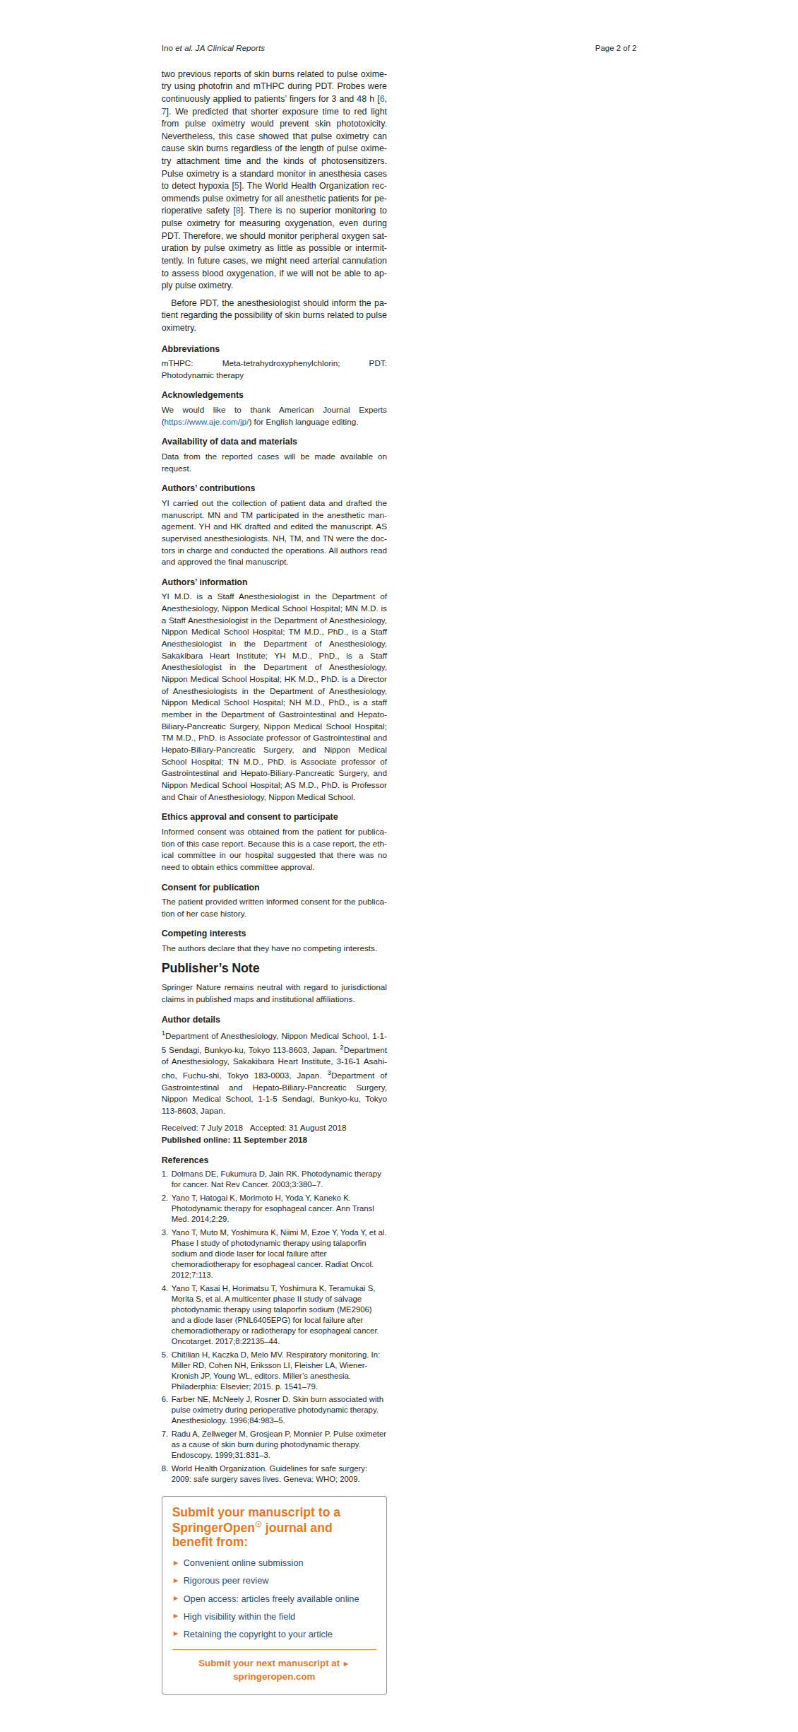Ino et al. JA Clinical Reports
Page 2 of 2
two previous reports of skin burns related to pulse oximetry using photofrin and mTHPC during PDT. Probes were continuously applied to patients’ fingers for 3 and 48 h [6, 7]. We predicted that shorter exposure time to red light from pulse oximetry would prevent skin phototoxicity. Nevertheless, this case showed that pulse oximetry can cause skin burns regardless of the length of pulse oximetry attachment time and the kinds of photosensitizers. Pulse oximetry is a standard monitor in anesthesia cases to detect hypoxia [5]. The World Health Organization recommends pulse oximetry for all anesthetic patients for perioperative safety [8]. There is no superior monitoring to pulse oximetry for measuring oxygenation, even during PDT. Therefore, we should monitor peripheral oxygen saturation by pulse oximetry as little as possible or intermittently. In future cases, we might need arterial cannulation to assess blood oxygenation, if we will not be able to apply pulse oximetry.
Before PDT, the anesthesiologist should inform the patient regarding the possibility of skin burns related to pulse oximetry.
Abbreviations
mTHPC: Meta-tetrahydroxyphenylchlorin; PDT: Photodynamic therapy
Acknowledgements
We would like to thank American Journal Experts (https://www.aje.com/jp/) for English language editing.
Availability of data and materials
Data from the reported cases will be made available on request.
Authors’ contributions
YI carried out the collection of patient data and drafted the manuscript. MN and TM participated in the anesthetic management. YH and HK drafted and edited the manuscript. AS supervised anesthesiologists. NH, TM, and TN were the doctors in charge and conducted the operations. All authors read and approved the final manuscript.
Authors’ information
YI M.D. is a Staff Anesthesiologist in the Department of Anesthesiology, Nippon Medical School Hospital; MN M.D. is a Staff Anesthesiologist in the Department of Anesthesiology, Nippon Medical School Hospital; TM M.D., PhD., is a Staff Anesthesiologist in the Department of Anesthesiology, Sakakibara Heart Institute; YH M.D., PhD., is a Staff Anesthesiologist in the Department of Anesthesiology, Nippon Medical School Hospital; HK M.D., PhD. is a Director of Anesthesiologists in the Department of Anesthesiology, Nippon Medical School Hospital; NH M.D., PhD., is a staff member in the Department of Gastrointestinal and Hepato-Biliary-Pancreatic Surgery, Nippon Medical School Hospital; TM M.D., PhD. is Associate professor of Gastrointestinal and Hepato-Biliary-Pancreatic Surgery, and Nippon Medical School Hospital; TN M.D., PhD. is Associate professor of Gastrointestinal and Hepato-Biliary-Pancreatic Surgery, and Nippon Medical School Hospital; AS M.D., PhD. is Professor and Chair of Anesthesiology, Nippon Medical School.
Ethics approval and consent to participate
Informed consent was obtained from the patient for publication of this case report. Because this is a case report, the ethical committee in our hospital suggested that there was no need to obtain ethics committee approval.
Consent for publication
The patient provided written informed consent for the publication of her case history.
Competing interests
The authors declare that they have no competing interests.
Publisher’s Note
Springer Nature remains neutral with regard to jurisdictional claims in published maps and institutional affiliations.
Author details
1Department of Anesthesiology, Nippon Medical School, 1-1-5 Sendagi, Bunkyo-ku, Tokyo 113-8603, Japan. 2Department of Anesthesiology, Sakakibara Heart Institute, 3-16-1 Asahi-cho, Fuchu-shi, Tokyo 183-0003, Japan. 3Department of Gastrointestinal and Hepato-Biliary-Pancreatic Surgery, Nippon Medical School, 1-1-5 Sendagi, Bunkyo-ku, Tokyo 113-8603, Japan.
Received: 7 July 2018 Accepted: 31 August 2018
Published online: 11 September 2018
References
Dolmans DE, Fukumura D, Jain RK. Photodynamic therapy for cancer. Nat Rev Cancer. 2003;3:380–7.
Yano T, Hatogai K, Morimoto H, Yoda Y, Kaneko K. Photodynamic therapy for esophageal cancer. Ann Transl Med. 2014;2:29.
Yano T, Muto M, Yoshimura K, Niimi M, Ezoe Y, Yoda Y, et al. Phase I study of photodynamic therapy using talaporfin sodium and diode laser for local failure after chemoradiotherapy for esophageal cancer. Radiat Oncol. 2012;7:113.
Yano T, Kasai H, Horimatsu T, Yoshimura K, Teramukai S, Morita S, et al. A multicenter phase II study of salvage photodynamic therapy using talaporfin sodium (ME2906) and a diode laser (PNL6405EPG) for local failure after chemoradiotherapy or radiotherapy for esophageal cancer. Oncotarget. 2017;8:22135–44.
Chitilian H, Kaczka D, Melo MV. Respiratory monitoring. In: Miller RD, Cohen NH, Eriksson LI, Fleisher LA, Wiener-Kronish JP, Young WL, editors. Miller’s anesthesia. Philaderphia: Elsevier; 2015. p. 1541–79.
Farber NE, McNeely J, Rosner D. Skin burn associated with pulse oximetry during perioperative photodynamic therapy. Anesthesiology. 1996;84:983–5.
Radu A, Zellweger M, Grosjean P, Monnier P. Pulse oximeter as a cause of skin burn during photodynamic therapy. Endoscopy. 1999;31:831–3.
World Health Organization. Guidelines for safe surgery: 2009: safe surgery saves lives. Geneva: WHO; 2009.
Submit your manuscript to a SpringerOpen☉ journal and benefit from:
Convenient online submission
Rigorous peer review
Open access: articles freely available online
High visibility within the field
Retaining the copyright to your article
Submit your next manuscript at ► springeropen.com